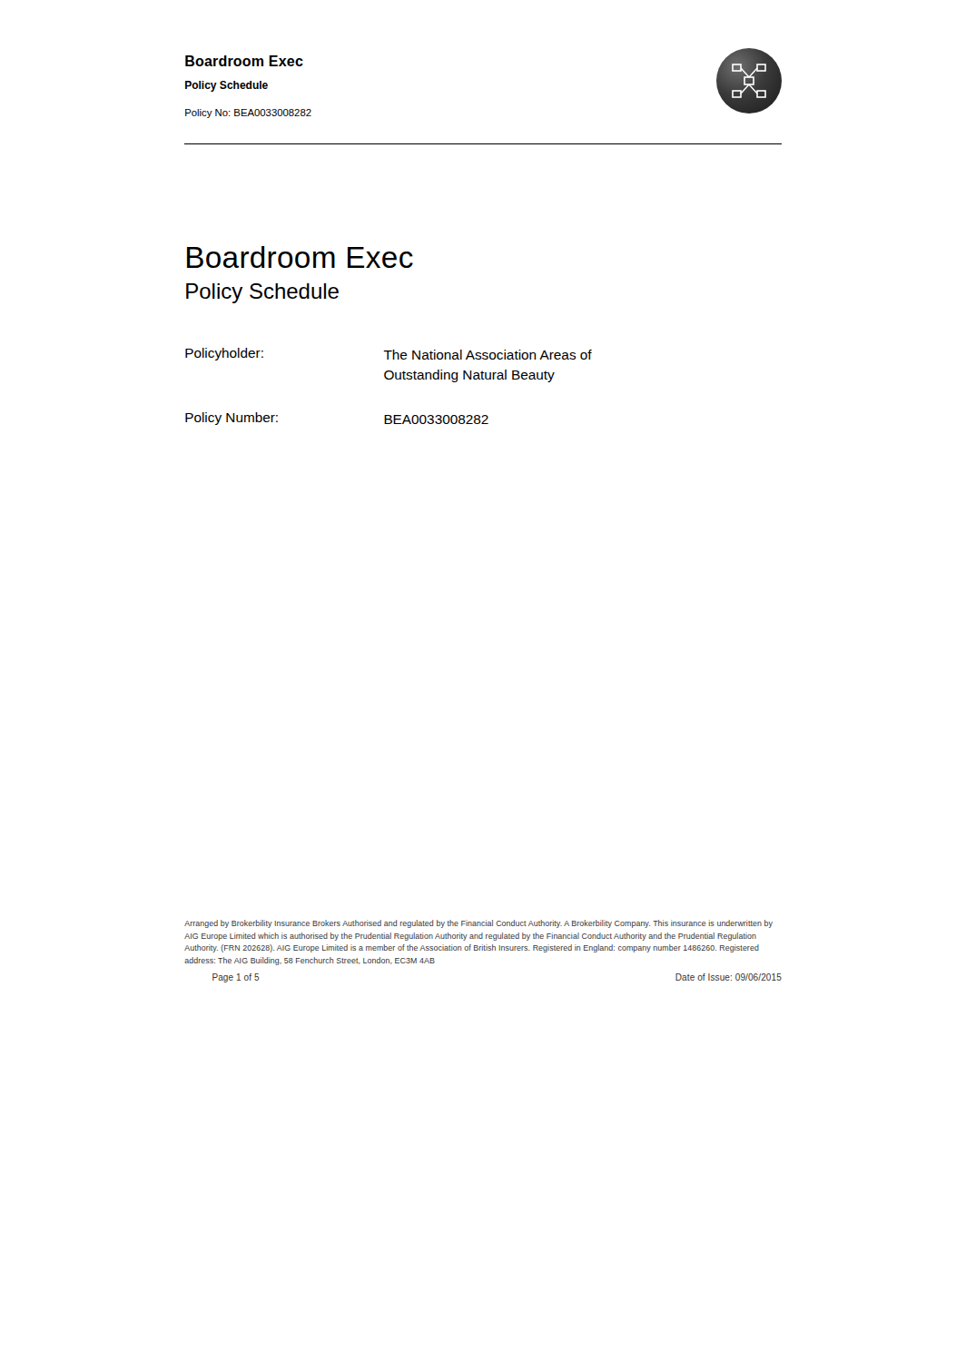Boardroom Exec
Policy Schedule
Policy No: BEA0033008282
Boardroom Exec
Policy Schedule
Policyholder:
The National Association Areas of Outstanding Natural Beauty
Policy Number:
BEA0033008282
Arranged by Brokerbility Insurance Brokers Authorised and regulated by the Financial Conduct Authority. A Brokerbility Company. This insurance is underwritten by AIG Europe Limited which is authorised by the Prudential Regulation Authority and regulated by the Financial Conduct Authority and the Prudential Regulation Authority. (FRN 202628). AIG Europe Limited is a member of the Association of British Insurers. Registered in England: company number 1486260. Registered address: The AIG Building, 58 Fenchurch Street, London, EC3M 4AB
Page 1 of 5
Date of Issue: 09/06/2015